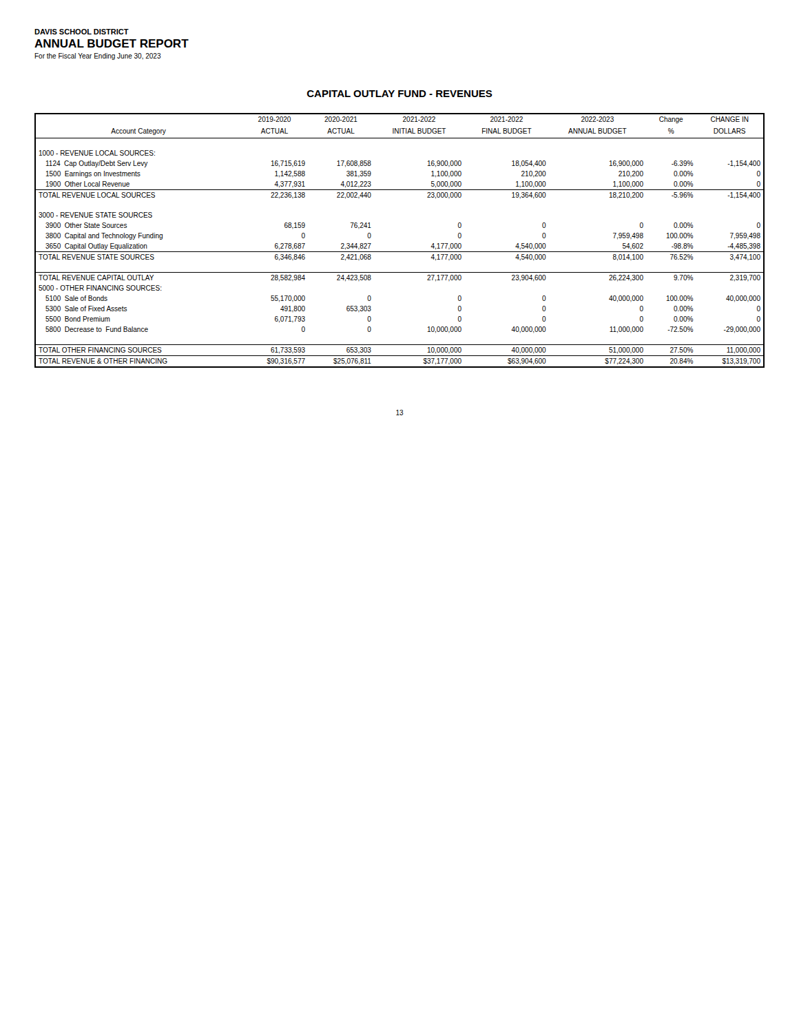DAVIS SCHOOL DISTRICT
ANNUAL BUDGET REPORT
For the Fiscal Year Ending June 30, 2023
CAPITAL OUTLAY FUND - REVENUES
| | 2019-2020 | 2020-2021 | 2021-2022 | 2021-2022 | 2022-2023 | Change | CHANGE IN |
| --- | --- | --- | --- | --- | --- | --- | --- |
| Account Category | ACTUAL | ACTUAL | INITIAL BUDGET | FINAL BUDGET | ANNUAL BUDGET | % | DOLLARS |
| 1000 - REVENUE LOCAL SOURCES: | | | | | | | |
| 1124 Cap Outlay/Debt Serv Levy | 16,715,619 | 17,608,858 | 16,900,000 | 18,054,400 | 16,900,000 | -6.39% | -1,154,400 |
| 1500 Earnings on Investments | 1,142,588 | 381,359 | 1,100,000 | 210,200 | 210,200 | 0.00% | 0 |
| 1900 Other Local Revenue | 4,377,931 | 4,012,223 | 5,000,000 | 1,100,000 | 1,100,000 | 0.00% | 0 |
| TOTAL REVENUE LOCAL SOURCES | 22,236,138 | 22,002,440 | 23,000,000 | 19,364,600 | 18,210,200 | -5.96% | -1,154,400 |
| 3000 - REVENUE STATE SOURCES | | | | | | | |
| 3900 Other State Sources | 68,159 | 76,241 | 0 | 0 | 0 | 0.00% | 0 |
| 3800 Capital and Technology Funding | 0 | 0 | 0 | 0 | 7,959,498 | 100.00% | 7,959,498 |
| 3650 Capital Outlay Equalization | 6,278,687 | 2,344,827 | 4,177,000 | 4,540,000 | 54,602 | -98.8% | -4,485,398 |
| TOTAL REVENUE STATE SOURCES | 6,346,846 | 2,421,068 | 4,177,000 | 4,540,000 | 8,014,100 | 76.52% | 3,474,100 |
| TOTAL REVENUE CAPITAL OUTLAY | 28,582,984 | 24,423,508 | 27,177,000 | 23,904,600 | 26,224,300 | 9.70% | 2,319,700 |
| 5000 - OTHER FINANCING SOURCES: | | | | | | | |
| 5100 Sale of Bonds | 55,170,000 | 0 | 0 | 0 | 40,000,000 | 100.00% | 40,000,000 |
| 5300 Sale of Fixed Assets | 491,800 | 653,303 | 0 | 0 | 0 | 0.00% | 0 |
| 5500 Bond Premium | 6,071,793 | 0 | 0 | 0 | 0 | 0.00% | 0 |
| 5800 Decrease to Fund Balance | 0 | 0 | 10,000,000 | 40,000,000 | 11,000,000 | -72.50% | -29,000,000 |
| TOTAL OTHER FINANCING SOURCES | 61,733,593 | 653,303 | 10,000,000 | 40,000,000 | 51,000,000 | 27.50% | 11,000,000 |
| TOTAL REVENUE & OTHER FINANCING | $90,316,577 | $25,076,811 | $37,177,000 | $63,904,600 | $77,224,300 | 20.84% | $13,319,700 |
13